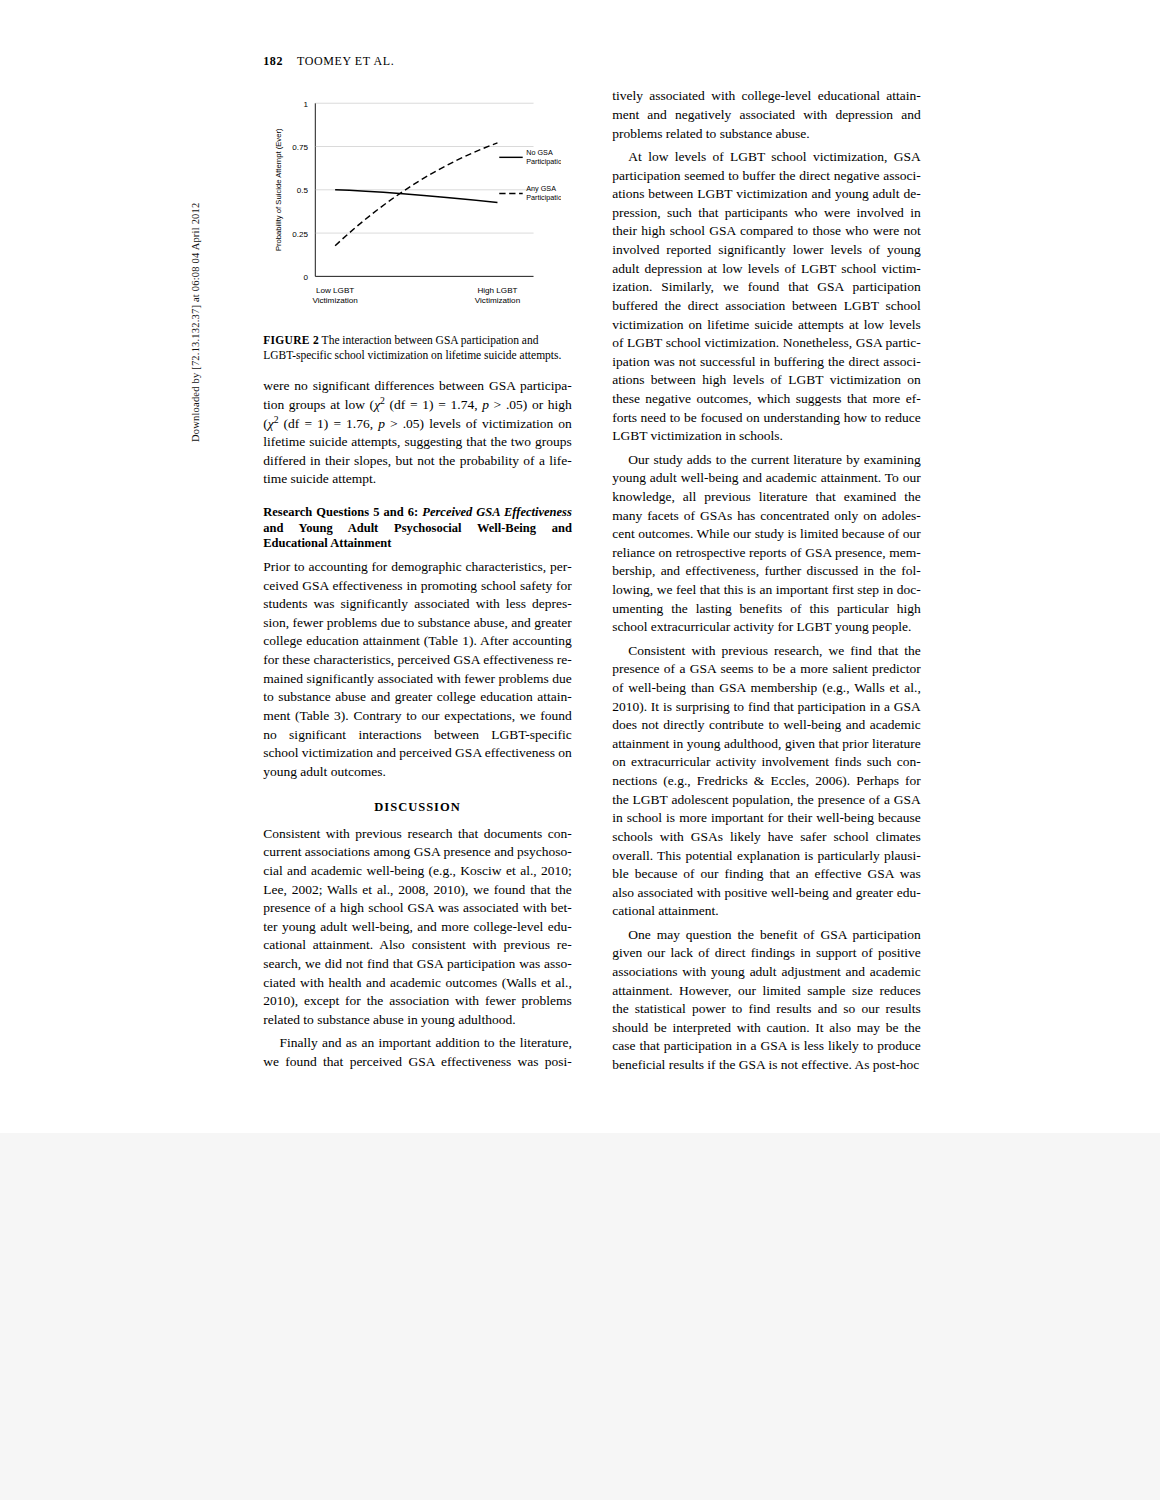Downloaded by [72.13.132.37] at 06:08 04 April 2012
182 TOOMEY ET AL.
1 0.75 0.5 0.25 0 Probability of Suicide Attempt (Ever) No GSA Participation Any GSA Participation Low LGBT Victimization High LGBT Victimization
FIGURE 2 The interaction between GSA participation and LGBT-specific school victimization on lifetime suicide attempts.
were no significant differences between GSA participation groups at low (χ2 (df = 1) = 1.74, p > .05) or high (χ2 (df = 1) = 1.76, p > .05) levels of victimization on lifetime suicide attempts, suggesting that the two groups differed in their slopes, but not the probability of a lifetime suicide attempt.
Research Questions 5 and 6: Perceived GSA Effectiveness and Young Adult Psychosocial Well-Being and Educational Attainment
Prior to accounting for demographic characteristics, perceived GSA effectiveness in promoting school safety for students was significantly associated with less depression, fewer problems due to substance abuse, and greater college education attainment (Table 1). After accounting for these characteristics, perceived GSA effectiveness remained significantly associated with fewer problems due to substance abuse and greater college education attainment (Table 3). Contrary to our expectations, we found no significant interactions between LGBT-specific school victimization and perceived GSA effectiveness on young adult outcomes.
DISCUSSION
Consistent with previous research that documents concurrent associations among GSA presence and psychosocial and academic well-being (e.g., Kosciw et al., 2010; Lee, 2002; Walls et al., 2008, 2010), we found that the presence of a high school GSA was associated with better young adult well-being, and more college-level educational attainment. Also consistent with previous research, we did not find that GSA participation was associated with health and academic outcomes (Walls et al., 2010), except for the association with fewer problems related to substance abuse in young adulthood.
Finally and as an important addition to the literature, we found that perceived GSA effectiveness was positively associated with college-level educational attainment and negatively associated with depression and problems related to substance abuse.
At low levels of LGBT school victimization, GSA participation seemed to buffer the direct negative associations between LGBT victimization and young adult depression, such that participants who were involved in their high school GSA compared to those who were not involved reported significantly lower levels of young adult depression at low levels of LGBT school victimization. Similarly, we found that GSA participation buffered the direct association between LGBT school victimization on lifetime suicide attempts at low levels of LGBT school victimization. Nonetheless, GSA participation was not successful in buffering the direct associations between high levels of LGBT victimization on these negative outcomes, which suggests that more efforts need to be focused on understanding how to reduce LGBT victimization in schools.
Our study adds to the current literature by examining young adult well-being and academic attainment. To our knowledge, all previous literature that examined the many facets of GSAs has concentrated only on adolescent outcomes. While our study is limited because of our reliance on retrospective reports of GSA presence, membership, and effectiveness, further discussed in the following, we feel that this is an important first step in documenting the lasting benefits of this particular high school extracurricular activity for LGBT young people.
Consistent with previous research, we find that the presence of a GSA seems to be a more salient predictor of well-being than GSA membership (e.g., Walls et al., 2010). It is surprising to find that participation in a GSA does not directly contribute to well-being and academic attainment in young adulthood, given that prior literature on extracurricular activity involvement finds such connections (e.g., Fredricks & Eccles, 2006). Perhaps for the LGBT adolescent population, the presence of a GSA in school is more important for their well-being because schools with GSAs likely have safer school climates overall. This potential explanation is particularly plausible because of our finding that an effective GSA was also associated with positive well-being and greater educational attainment.
One may question the benefit of GSA participation given our lack of direct findings in support of positive associations with young adult adjustment and academic attainment. However, our limited sample size reduces the statistical power to find results and so our results should be interpreted with caution. It also may be the case that participation in a GSA is less likely to produce beneficial results if the GSA is not effective. As post-hoc